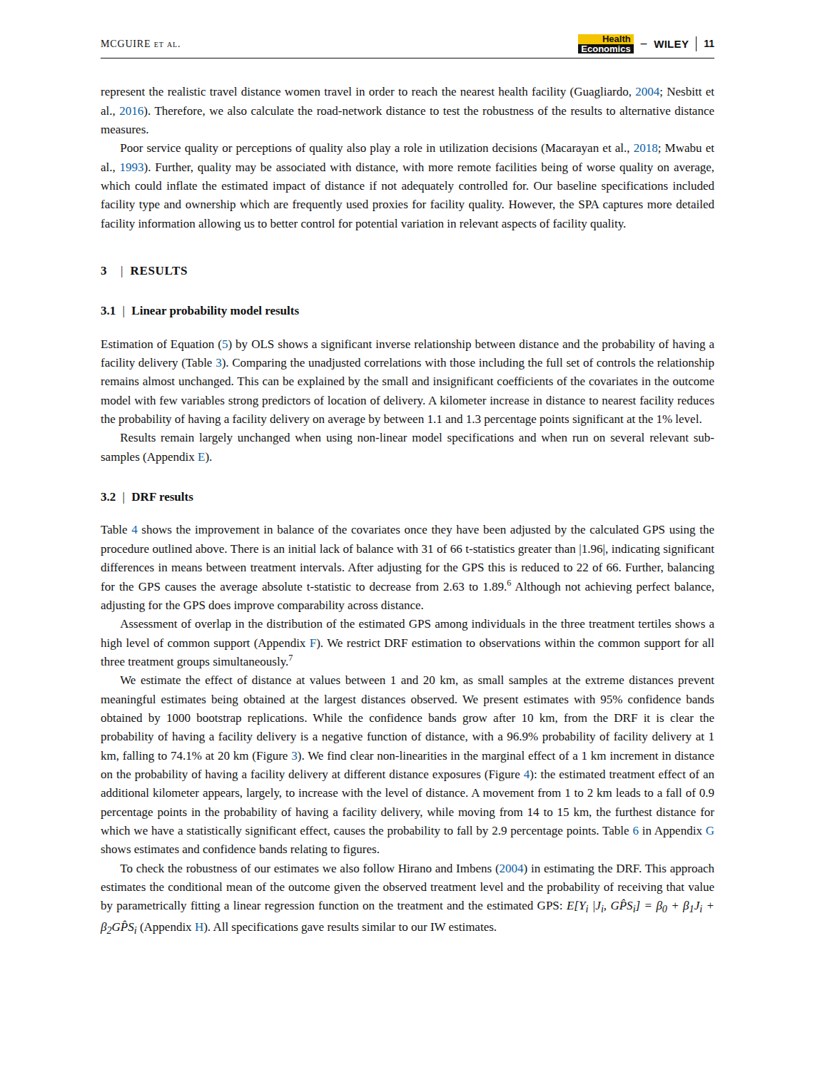McGuire et al.
Health Economics – WILEY 11
represent the realistic travel distance women travel in order to reach the nearest health facility (Guagliardo, 2004; Nesbitt et al., 2016). Therefore, we also calculate the road‐network distance to test the robustness of the results to alternative distance measures.
Poor service quality or perceptions of quality also play a role in utilization decisions (Macarayan et al., 2018; Mwabu et al., 1993). Further, quality may be associated with distance, with more remote facilities being of worse quality on average, which could inflate the estimated impact of distance if not adequately controlled for. Our baseline specifications included facility type and ownership which are frequently used proxies for facility quality. However, the SPA captures more detailed facility information allowing us to better control for potential variation in relevant aspects of facility quality.
3|RESULTS
3.1|Linear probability model results
Estimation of Equation (5) by OLS shows a significant inverse relationship between distance and the probability of having a facility delivery (Table 3). Comparing the unadjusted correlations with those including the full set of controls the relationship remains almost unchanged. This can be explained by the small and insignificant coefficients of the covariates in the outcome model with few variables strong predictors of location of delivery. A kilometer increase in distance to nearest facility reduces the probability of having a facility delivery on average by between 1.1 and 1.3 percentage points significant at the 1% level.
Results remain largely unchanged when using non‐linear model specifications and when run on several relevant sub‐samples (Appendix E).
3.2|DRF results
Table 4 shows the improvement in balance of the covariates once they have been adjusted by the calculated GPS using the procedure outlined above. There is an initial lack of balance with 31 of 66 t‐statistics greater than |1.96|, indicating significant differences in means between treatment intervals. After adjusting for the GPS this is reduced to 22 of 66. Further, balancing for the GPS causes the average absolute t‐statistic to decrease from 2.63 to 1.89.6 Although not achieving perfect balance, adjusting for the GPS does improve comparability across distance.
Assessment of overlap in the distribution of the estimated GPS among individuals in the three treatment tertiles shows a high level of common support (Appendix F). We restrict DRF estimation to observations within the common support for all three treatment groups simultaneously.7
We estimate the effect of distance at values between 1 and 20 km, as small samples at the extreme distances prevent meaningful estimates being obtained at the largest distances observed. We present estimates with 95% confidence bands obtained by 1000 bootstrap replications. While the confidence bands grow after 10 km, from the DRF it is clear the probability of having a facility delivery is a negative function of distance, with a 96.9% probability of facility delivery at 1 km, falling to 74.1% at 20 km (Figure 3). We find clear non‐linearities in the marginal effect of a 1 km increment in distance on the probability of having a facility delivery at different distance exposures (Figure 4): the estimated treatment effect of an additional kilometer appears, largely, to increase with the level of distance. A movement from 1 to 2 km leads to a fall of 0.9 percentage points in the probability of having a facility delivery, while moving from 14 to 15 km, the furthest distance for which we have a statistically significant effect, causes the probability to fall by 2.9 percentage points. Table 6 in Appendix G shows estimates and confidence bands relating to figures.
To check the robustness of our estimates we also follow Hirano and Imbens (2004) in estimating the DRF. This approach estimates the conditional mean of the outcome given the observed treatment level and the probability of receiving that value by parametrically fitting a linear regression function on the treatment and the estimated GPS: E[Yi |Ji, GP̂Si] = β0 + β1Ji + β2GP̂Si (Appendix H). All specifications gave results similar to our IW estimates.